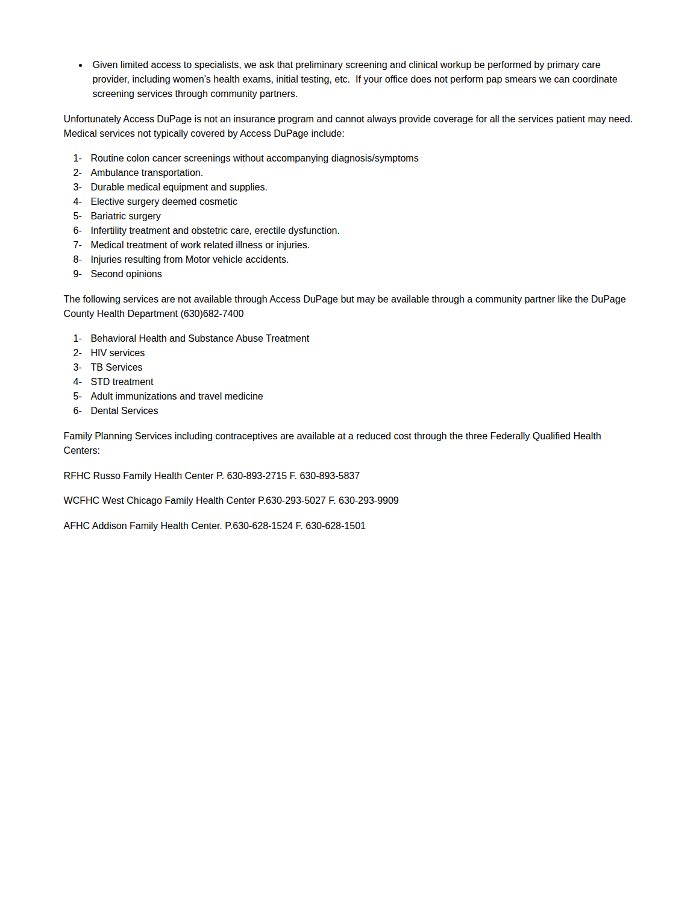Given limited access to specialists, we ask that preliminary screening and clinical workup be performed by primary care provider, including women’s health exams, initial testing, etc. If your office does not perform pap smears we can coordinate screening services through community partners.
Unfortunately Access DuPage is not an insurance program and cannot always provide coverage for all the services patient may need. Medical services not typically covered by Access DuPage include:
Routine colon cancer screenings without accompanying diagnosis/symptoms
Ambulance transportation.
Durable medical equipment and supplies.
Elective surgery deemed cosmetic
Bariatric surgery
Infertility treatment and obstetric care, erectile dysfunction.
Medical treatment of work related illness or injuries.
Injuries resulting from Motor vehicle accidents.
Second opinions
The following services are not available through Access DuPage but may be available through a community partner like the DuPage County Health Department (630)682-7400
Behavioral Health and Substance Abuse Treatment
HIV services
TB Services
STD treatment
Adult immunizations and travel medicine
Dental Services
Family Planning Services including contraceptives are available at a reduced cost through the three Federally Qualified Health Centers:
RFHC Russo Family Health Center P. 630-893-2715 F. 630-893-5837
WCFHC West Chicago Family Health Center P.630-293-5027 F. 630-293-9909
AFHC Addison Family Health Center. P.630-628-1524 F. 630-628-1501